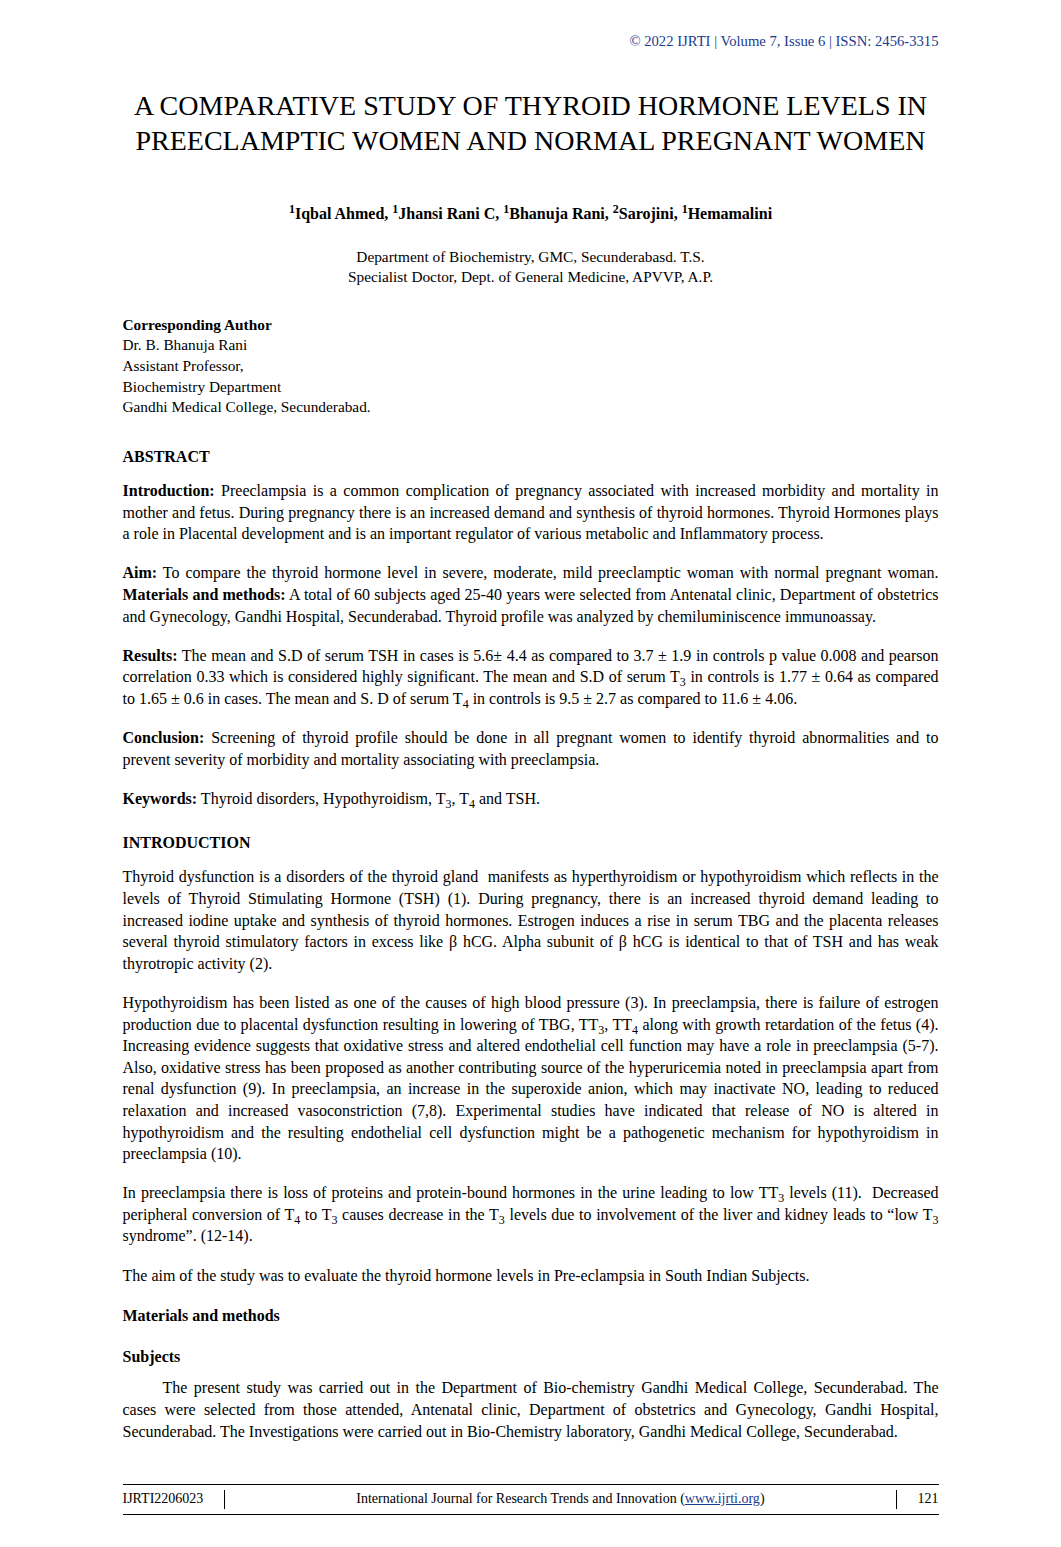© 2022 IJRTI | Volume 7, Issue 6 | ISSN: 2456-3315
A COMPARATIVE STUDY OF THYROID HORMONE LEVELS IN PREECLAMPTIC WOMEN AND NORMAL PREGNANT WOMEN
1Iqbal Ahmed, 1Jhansi Rani C, 1Bhanuja Rani, 2Sarojini, 1Hemamalini
Department of Biochemistry, GMC, Secunderabasd. T.S.
Specialist Doctor, Dept. of General Medicine, APVVP, A.P.
Corresponding Author
Dr. B. Bhanuja Rani
Assistant Professor,
Biochemistry Department
Gandhi Medical College, Secunderabad.
ABSTRACT
Introduction: Preeclampsia is a common complication of pregnancy associated with increased morbidity and mortality in mother and fetus. During pregnancy there is an increased demand and synthesis of thyroid hormones. Thyroid Hormones plays a role in Placental development and is an important regulator of various metabolic and Inflammatory process.
Aim: To compare the thyroid hormone level in severe, moderate, mild preeclamptic woman with normal pregnant woman. Materials and methods: A total of 60 subjects aged 25-40 years were selected from Antenatal clinic, Department of obstetrics and Gynecology, Gandhi Hospital, Secunderabad. Thyroid profile was analyzed by chemiluminiscence immunoassay.
Results: The mean and S.D of serum TSH in cases is 5.6± 4.4 as compared to 3.7 ± 1.9 in controls p value 0.008 and pearson correlation 0.33 which is considered highly significant. The mean and S.D of serum T3 in controls is 1.77 ± 0.64 as compared to 1.65 ± 0.6 in cases. The mean and S. D of serum T4 in controls is 9.5 ± 2.7 as compared to 11.6 ± 4.06.
Conclusion: Screening of thyroid profile should be done in all pregnant women to identify thyroid abnormalities and to prevent severity of morbidity and mortality associating with preeclampsia.
Keywords: Thyroid disorders, Hypothyroidism, T3, T4 and TSH.
INTRODUCTION
Thyroid dysfunction is a disorders of the thyroid gland manifests as hyperthyroidism or hypothyroidism which reflects in the levels of Thyroid Stimulating Hormone (TSH) (1). During pregnancy, there is an increased thyroid demand leading to increased iodine uptake and synthesis of thyroid hormones. Estrogen induces a rise in serum TBG and the placenta releases several thyroid stimulatory factors in excess like β hCG. Alpha subunit of β hCG is identical to that of TSH and has weak thyrotropic activity (2).
Hypothyroidism has been listed as one of the causes of high blood pressure (3). In preeclampsia, there is failure of estrogen production due to placental dysfunction resulting in lowering of TBG, TT3, TT4 along with growth retardation of the fetus (4). Increasing evidence suggests that oxidative stress and altered endothelial cell function may have a role in preeclampsia (5-7). Also, oxidative stress has been proposed as another contributing source of the hyperuricemia noted in preeclampsia apart from renal dysfunction (9). In preeclampsia, an increase in the superoxide anion, which may inactivate NO, leading to reduced relaxation and increased vasoconstriction (7,8). Experimental studies have indicated that release of NO is altered in hypothyroidism and the resulting endothelial cell dysfunction might be a pathogenetic mechanism for hypothyroidism in preeclampsia (10).
In preeclampsia there is loss of proteins and protein-bound hormones in the urine leading to low TT3 levels (11). Decreased peripheral conversion of T4 to T3 causes decrease in the T3 levels due to involvement of the liver and kidney leads to “low T3 syndrome”. (12-14).
The aim of the study was to evaluate the thyroid hormone levels in Pre-eclampsia in South Indian Subjects.
Materials and methods
Subjects
The present study was carried out in the Department of Bio-chemistry Gandhi Medical College, Secunderabad. The cases were selected from those attended, Antenatal clinic, Department of obstetrics and Gynecology, Gandhi Hospital, Secunderabad. The Investigations were carried out in Bio-Chemistry laboratory, Gandhi Medical College, Secunderabad.
IJRTI2206023 International Journal for Research Trends and Innovation (www.ijrti.org) 121